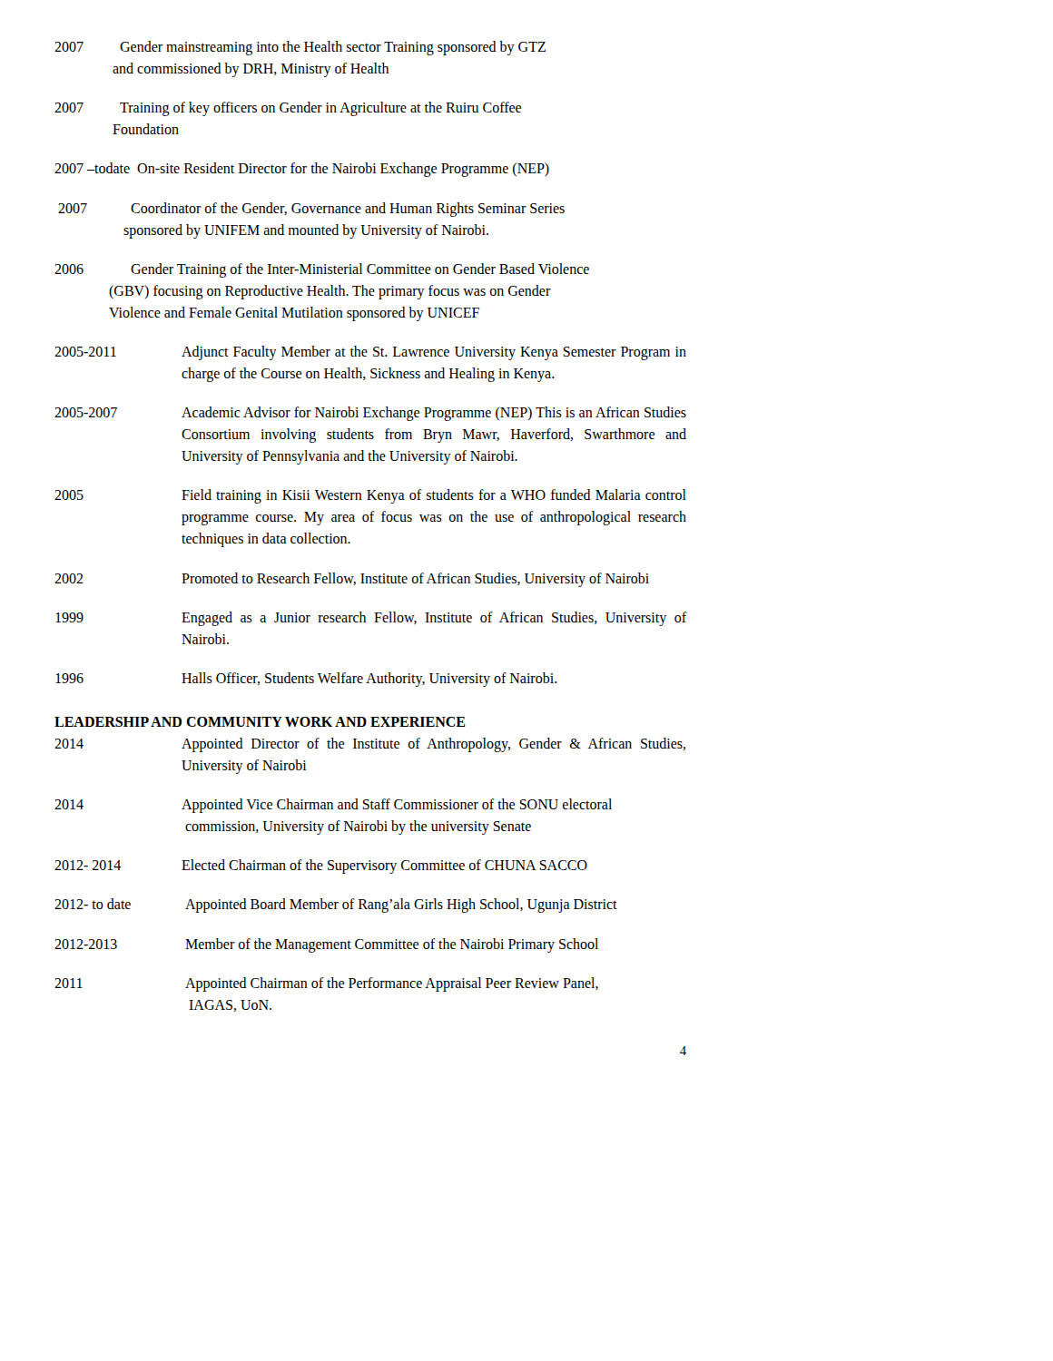2007 Gender mainstreaming into the Health sector Training sponsored by GTZ and commissioned by DRH, Ministry of Health
2007 Training of key officers on Gender in Agriculture at the Ruiru Coffee Foundation
2007 –todate On-site Resident Director for the Nairobi Exchange Programme (NEP)
2007 Coordinator of the Gender, Governance and Human Rights Seminar Series sponsored by UNIFEM and mounted by University of Nairobi.
2006 Gender Training of the Inter-Ministerial Committee on Gender Based Violence (GBV) focusing on Reproductive Health. The primary focus was on Gender Violence and Female Genital Mutilation sponsored by UNICEF
2005-2011
Adjunct Faculty Member at the St. Lawrence University Kenya Semester Program in charge of the Course on Health, Sickness and Healing in Kenya.
2005-2007
Academic Advisor for Nairobi Exchange Programme (NEP) This is an African Studies Consortium involving students from Bryn Mawr, Haverford, Swarthmore and University of Pennsylvania and the University of Nairobi.
2005
Field training in Kisii Western Kenya of students for a WHO funded Malaria control programme course. My area of focus was on the use of anthropological research techniques in data collection.
2002
Promoted to Research Fellow, Institute of African Studies, University of Nairobi
1999
Engaged as a Junior research Fellow, Institute of African Studies, University of Nairobi.
1996
Halls Officer, Students Welfare Authority, University of Nairobi.
Leadership and Community Work and Experience
2014
Appointed Director of the Institute of Anthropology, Gender & African Studies, University of Nairobi
2014
Appointed Vice Chairman and Staff Commissioner of the SONU electoral
commission, University of Nairobi by the university Senate
2012- 2014
Elected Chairman of the Supervisory Committee of CHUNA SACCO
2012- to date
Appointed Board Member of Rang’ala Girls High School, Ugunja District
2012-2013
Member of the Management Committee of the Nairobi Primary School
2011
Appointed Chairman of the Performance Appraisal Peer Review Panel,
IAGAS, UoN.
4